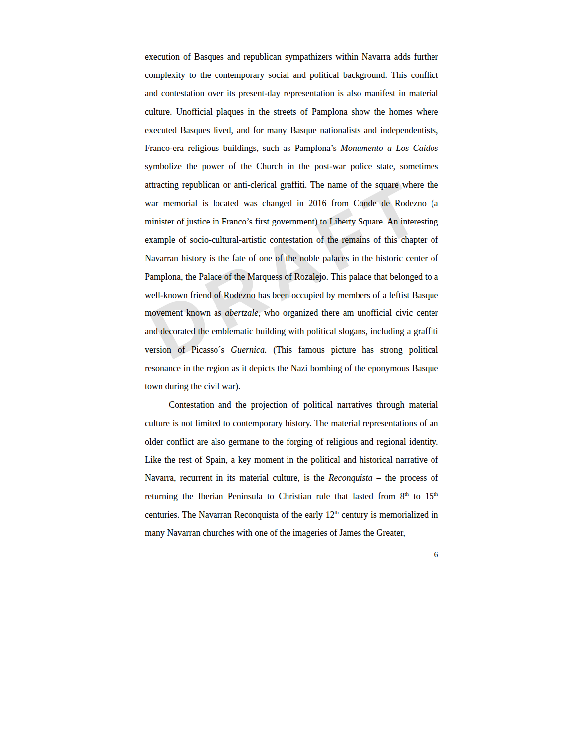DRAFT
execution of Basques and republican sympathizers within Navarra adds further complexity to the contemporary social and political background. This conflict and contestation over its present-day representation is also manifest in material culture. Unofficial plaques in the streets of Pamplona show the homes where executed Basques lived, and for many Basque nationalists and independentists, Franco-era religious buildings, such as Pamplona’s Monumento a Los Caídos symbolize the power of the Church in the post-war police state, sometimes attracting republican or anti-clerical graffiti. The name of the square where the war memorial is located was changed in 2016 from Conde de Rodezno (a minister of justice in Franco’s first government) to Liberty Square. An interesting example of socio-cultural-artistic contestation of the remains of this chapter of Navarran history is the fate of one of the noble palaces in the historic center of Pamplona, the Palace of the Marquess of Rozalejo. This palace that belonged to a well-known friend of Rodezno has been occupied by members of a leftist Basque movement known as abertzale, who organized there am unofficial civic center and decorated the emblematic building with political slogans, including a graffiti version of Picasso´s Guernica. (This famous picture has strong political resonance in the region as it depicts the Nazi bombing of the eponymous Basque town during the civil war).
Contestation and the projection of political narratives through material culture is not limited to contemporary history. The material representations of an older conflict are also germane to the forging of religious and regional identity. Like the rest of Spain, a key moment in the political and historical narrative of Navarra, recurrent in its material culture, is the Reconquista – the process of returning the Iberian Peninsula to Christian rule that lasted from 8th to 15th centuries. The Navarran Reconquista of the early 12th century is memorialized in many Navarran churches with one of the imageries of James the Greater,
6